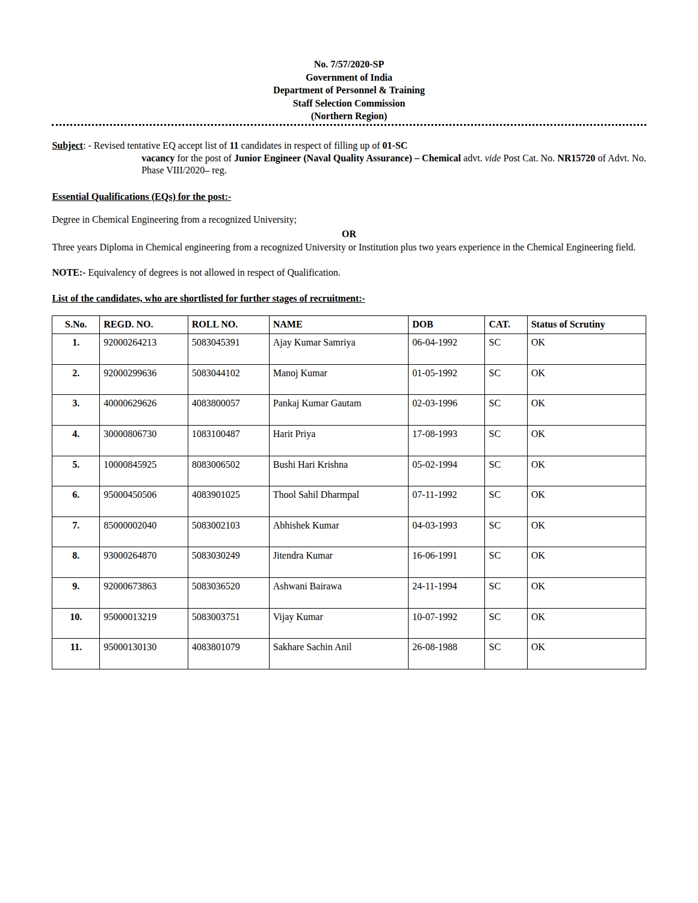No. 7/57/2020-SP
Government of India
Department of Personnel & Training
Staff Selection Commission
(Northern Region)
Subject: - Revised tentative EQ accept list of 11 candidates in respect of filling up of 01-SC
vacancy for the post of Junior Engineer (Naval Quality Assurance) – Chemical advt. vide Post Cat. No. NR15720 of Advt. No. Phase VIII/2020– reg.
Essential Qualifications (EQs) for the post:-
Degree in Chemical Engineering from a recognized University;
OR
Three years Diploma in Chemical engineering from a recognized University or Institution plus two years experience in the Chemical Engineering field.
NOTE:- Equivalency of degrees is not allowed in respect of Qualification.
List of the candidates, who are shortlisted for further stages of recruitment:-
| S.No. | REGD. NO. | ROLL NO. | NAME | DOB | CAT. | Status of Scrutiny |
| --- | --- | --- | --- | --- | --- | --- |
| 1. | 92000264213 | 5083045391 | Ajay Kumar Samriya | 06-04-1992 | SC | OK |
| 2. | 92000299636 | 5083044102 | Manoj Kumar | 01-05-1992 | SC | OK |
| 3. | 40000629626 | 4083800057 | Pankaj Kumar Gautam | 02-03-1996 | SC | OK |
| 4. | 30000806730 | 1083100487 | Harit Priya | 17-08-1993 | SC | OK |
| 5. | 10000845925 | 8083006502 | Bushi Hari Krishna | 05-02-1994 | SC | OK |
| 6. | 95000450506 | 4083901025 | Thool Sahil Dharmpal | 07-11-1992 | SC | OK |
| 7. | 85000002040 | 5083002103 | Abhishek Kumar | 04-03-1993 | SC | OK |
| 8. | 93000264870 | 5083030249 | Jitendra Kumar | 16-06-1991 | SC | OK |
| 9. | 92000673863 | 5083036520 | Ashwani Bairawa | 24-11-1994 | SC | OK |
| 10. | 95000013219 | 5083003751 | Vijay Kumar | 10-07-1992 | SC | OK |
| 11. | 95000130130 | 4083801079 | Sakhare Sachin Anil | 26-08-1988 | SC | OK |